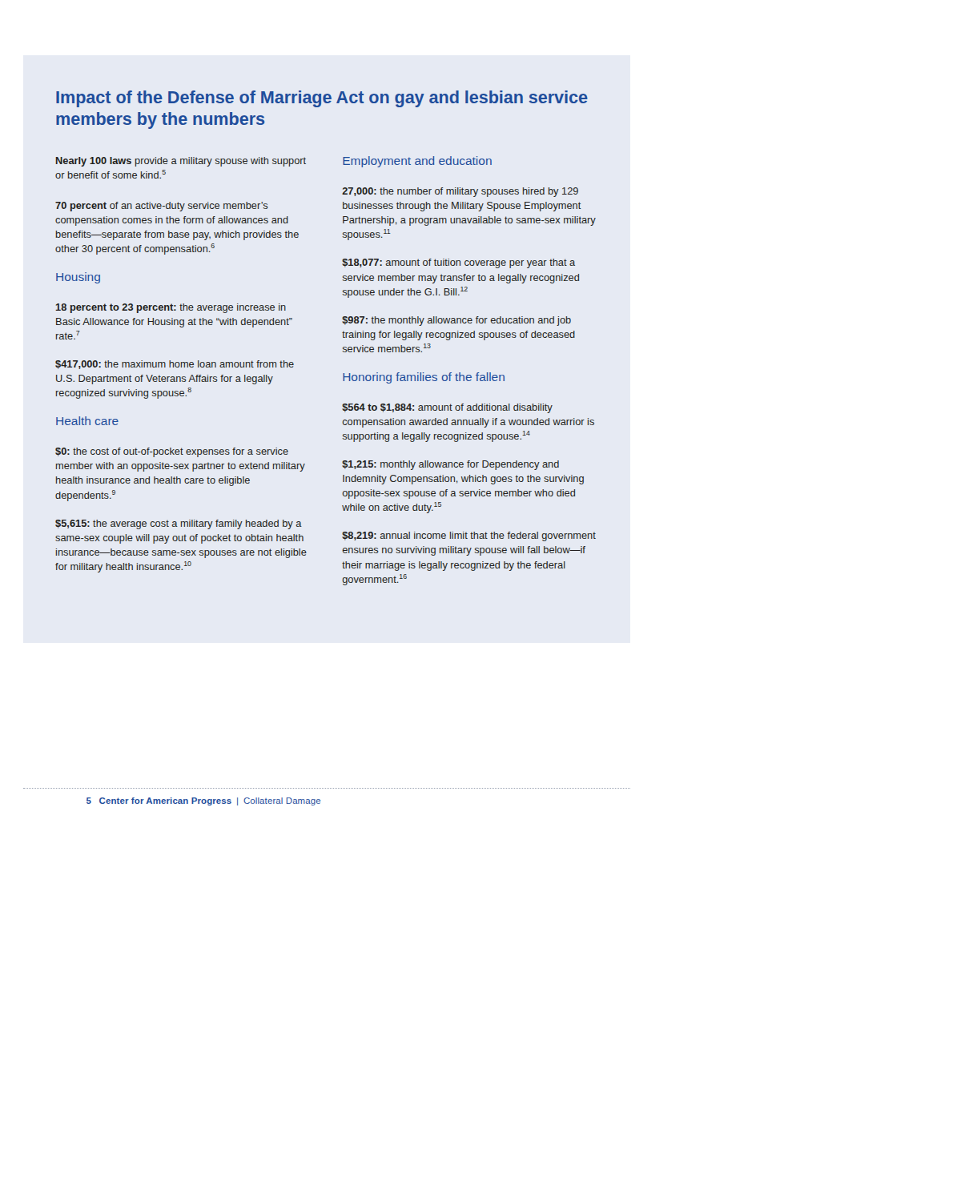Impact of the Defense of Marriage Act on gay and lesbian service members by the numbers
Nearly 100 laws provide a military spouse with support or benefit of some kind.5
70 percent of an active-duty service member’s compensation comes in the form of allowances and benefits—separate from base pay, which provides the other 30 percent of compensation.6
Housing
18 percent to 23 percent: the average increase in Basic Allowance for Housing at the “with dependent” rate.7
$417,000: the maximum home loan amount from the U.S. Department of Veterans Affairs for a legally recognized surviving spouse.8
Health care
$0: the cost of out-of-pocket expenses for a service member with an opposite-sex partner to extend military health insurance and health care to eligible dependents.9
$5,615: the average cost a military family headed by a same-sex couple will pay out of pocket to obtain health insurance—because same-sex spouses are not eligible for military health insurance.10
Employment and education
27,000: the number of military spouses hired by 129 businesses through the Military Spouse Employment Partnership, a program unavailable to same-sex military spouses.11
$18,077: amount of tuition coverage per year that a service member may transfer to a legally recognized spouse under the G.I. Bill.12
$987: the monthly allowance for education and job training for legally recognized spouses of deceased service members.13
Honoring families of the fallen
$564 to $1,884: amount of additional disability compensation awarded annually if a wounded warrior is supporting a legally recognized spouse.14
$1,215: monthly allowance for Dependency and Indemnity Compensation, which goes to the surviving opposite-sex spouse of a service member who died while on active duty.15
$8,219: annual income limit that the federal government ensures no surviving military spouse will fall below—if their marriage is legally recognized by the federal government.16
5 Center for American Progress|Collateral Damage